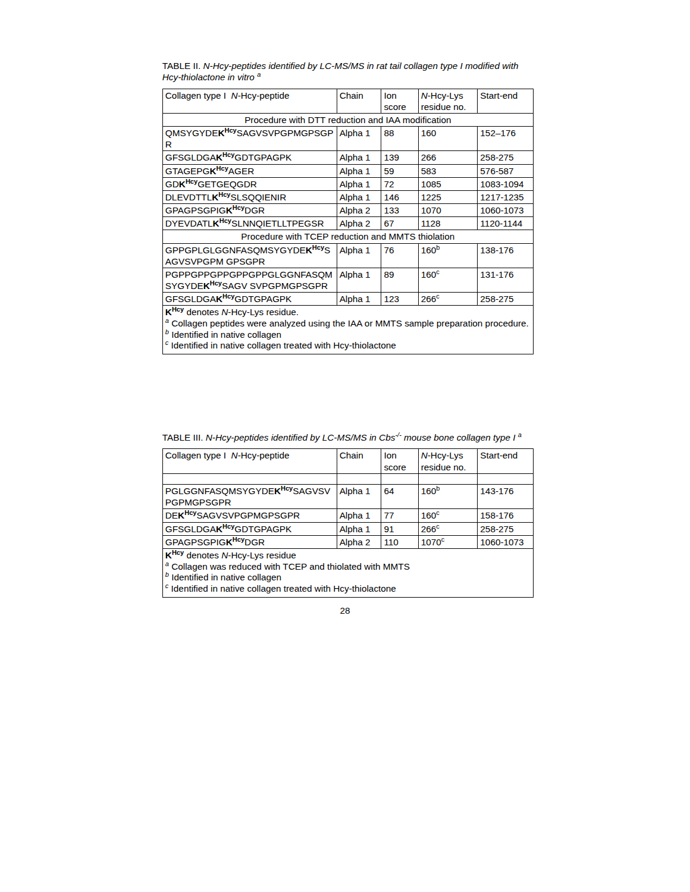TABLE II. N-Hcy-peptides identified by LC-MS/MS in rat tail collagen type I modified with Hcy-thiolactone in vitro a
| Collagen type I N -Hcy-peptide | Chain | Ion score | N -Hcy-Lys residue no. | Start-end |
| Procedure with DTT reduction and IAA modification |
| QMSYGYDE K Hcy SAGVSVPGPMGPSGPR | Alpha 1 | 88 | 160 | 152–176 |
| GFSGLDGA K Hcy GDTGPAGPK | Alpha 1 | 139 | 266 | 258-275 |
| GTAGEPG K Hcy AGER | Alpha 1 | 59 | 583 | 576-587 |
| GD K Hcy GETGEQGDR | Alpha 1 | 72 | 1085 | 1083-1094 |
| DLEVDTTL K Hcy SLSQQIENIR | Alpha 1 | 146 | 1225 | 1217-1235 |
| GPAGPSGPIG K Hcy DGR | Alpha 2 | 133 | 1070 | 1060-1073 |
| DYEVDATL K Hcy SLNNQIETLLTPEGSR | Alpha 2 | 67 | 1128 | 1120-1144 |
| Procedure with TCEP reduction and MMTS thiolation |
| GPPGPLGLGGNFASQMSYGYDE K Hcy SAGVSVPGPM GPSGPR | Alpha 1 | 76 | 160 b | 138-176 |
| PGPPGPPGPPGPPGPPGLGGNFASQMSYGYDE K Hcy SAGV SVPGPMGPSGPR | Alpha 1 | 89 | 160 c | 131-176 |
| GFSGLDGA K Hcy GDTGPAGPK | Alpha 1 | 123 | 266 c | 258-275 |
| K Hcy denotes N -Hcy-Lys residue. a Collagen peptides were analyzed using the IAA or MMTS sample preparation procedure. b Identified in native collagen c Identified in native collagen treated with Hcy-thiolactone |
TABLE III. N-Hcy-peptides identified by LC-MS/MS in Cbs-/- mouse bone collagen type I a
| Collagen type I N -Hcy-peptide | Chain | Ion score | N -Hcy-Lys residue no. | Start-end |
| PGLGGNFASQMSYGYDE K Hcy SAGVSVPGPMGPSGPR | Alpha 1 | 64 | 160 b | 143-176 |
| DE K Hcy SAGVSVPGPMGPSGPR | Alpha 1 | 77 | 160 c | 158-176 |
| GFSGLDGA K Hcy GDTGPAGPK | Alpha 1 | 91 | 266 c | 258-275 |
| GPAGPSGPIG K Hcy DGR | Alpha 2 | 110 | 1070 c | 1060-1073 |
| K Hcy denotes N -Hcy-Lys residue a Collagen was reduced with TCEP and thiolated with MMTS b Identified in native collagen c Identified in native collagen treated with Hcy-thiolactone |
28